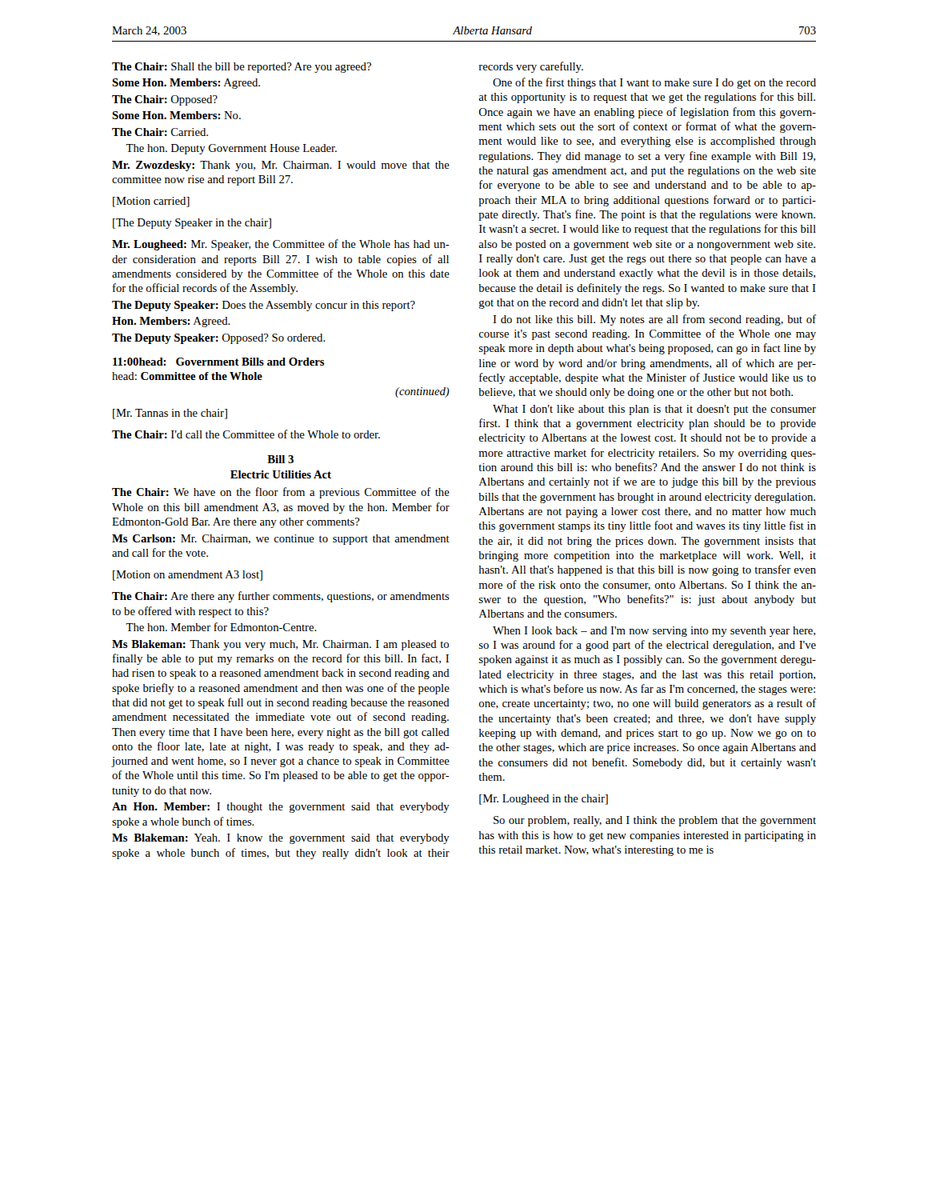March 24, 2003
Alberta Hansard
703
The Chair: Shall the bill be reported? Are you agreed?
Some Hon. Members: Agreed.
The Chair: Opposed?
Some Hon. Members: No.
The Chair: Carried.
The hon. Deputy Government House Leader.
Mr. Zwozdesky: Thank you, Mr. Chairman. I would move that the committee now rise and report Bill 27.
[Motion carried]
[The Deputy Speaker in the chair]
Mr. Lougheed: Mr. Speaker, the Committee of the Whole has had under consideration and reports Bill 27. I wish to table copies of all amendments considered by the Committee of the Whole on this date for the official records of the Assembly.
The Deputy Speaker: Does the Assembly concur in this report?
Hon. Members: Agreed.
The Deputy Speaker: Opposed? So ordered.
11:00head: Government Bills and Orders
head: Committee of the Whole
(continued)
[Mr. Tannas in the chair]
The Chair: I'd call the Committee of the Whole to order.
Bill 3 Electric Utilities Act
The Chair: We have on the floor from a previous Committee of the Whole on this bill amendment A3, as moved by the hon. Member for Edmonton-Gold Bar. Are there any other comments?
Ms Carlson: Mr. Chairman, we continue to support that amendment and call for the vote.
[Motion on amendment A3 lost]
The Chair: Are there any further comments, questions, or amendments to be offered with respect to this?
The hon. Member for Edmonton-Centre.
Ms Blakeman: Thank you very much, Mr. Chairman. I am pleased to finally be able to put my remarks on the record for this bill. In fact, I had risen to speak to a reasoned amendment back in second reading and spoke briefly to a reasoned amendment and then was one of the people that did not get to speak full out in second reading because the reasoned amendment necessitated the immediate vote out of second reading. Then every time that I have been here, every night as the bill got called onto the floor late, late at night, I was ready to speak, and they adjourned and went home, so I never got a chance to speak in Committee of the Whole until this time. So I'm pleased to be able to get the opportunity to do that now.
An Hon. Member: I thought the government said that everybody spoke a whole bunch of times.
Ms Blakeman: Yeah. I know the government said that everybody spoke a whole bunch of times, but they really didn't look at their records very carefully.
One of the first things that I want to make sure I do get on the record at this opportunity is to request that we get the regulations for this bill. Once again we have an enabling piece of legislation from this government which sets out the sort of context or format of what the government would like to see, and everything else is accomplished through regulations. They did manage to set a very fine example with Bill 19, the natural gas amendment act, and put the regulations on the web site for everyone to be able to see and understand and to be able to approach their MLA to bring additional questions forward or to participate directly. That's fine. The point is that the regulations were known. It wasn't a secret. I would like to request that the regulations for this bill also be posted on a government web site or a nongovernment web site. I really don't care. Just get the regs out there so that people can have a look at them and understand exactly what the devil is in those details, because the detail is definitely the regs. So I wanted to make sure that I got that on the record and didn't let that slip by.
I do not like this bill. My notes are all from second reading, but of course it's past second reading. In Committee of the Whole one may speak more in depth about what's being proposed, can go in fact line by line or word by word and/or bring amendments, all of which are perfectly acceptable, despite what the Minister of Justice would like us to believe, that we should only be doing one or the other but not both.
What I don't like about this plan is that it doesn't put the consumer first. I think that a government electricity plan should be to provide electricity to Albertans at the lowest cost. It should not be to provide a more attractive market for electricity retailers. So my overriding question around this bill is: who benefits? And the answer I do not think is Albertans and certainly not if we are to judge this bill by the previous bills that the government has brought in around electricity deregulation. Albertans are not paying a lower cost there, and no matter how much this government stamps its tiny little foot and waves its tiny little fist in the air, it did not bring the prices down. The government insists that bringing more competition into the marketplace will work. Well, it hasn't. All that's happened is that this bill is now going to transfer even more of the risk onto the consumer, onto Albertans. So I think the answer to the question, "Who benefits?" is: just about anybody but Albertans and the consumers.
When I look back – and I'm now serving into my seventh year here, so I was around for a good part of the electrical deregulation, and I've spoken against it as much as I possibly can. So the government deregulated electricity in three stages, and the last was this retail portion, which is what's before us now. As far as I'm concerned, the stages were: one, create uncertainty; two, no one will build generators as a result of the uncertainty that's been created; and three, we don't have supply keeping up with demand, and prices start to go up. Now we go on to the other stages, which are price increases. So once again Albertans and the consumers did not benefit. Somebody did, but it certainly wasn't them.
[Mr. Lougheed in the chair]
So our problem, really, and I think the problem that the government has with this is how to get new companies interested in participating in this retail market. Now, what's interesting to me is